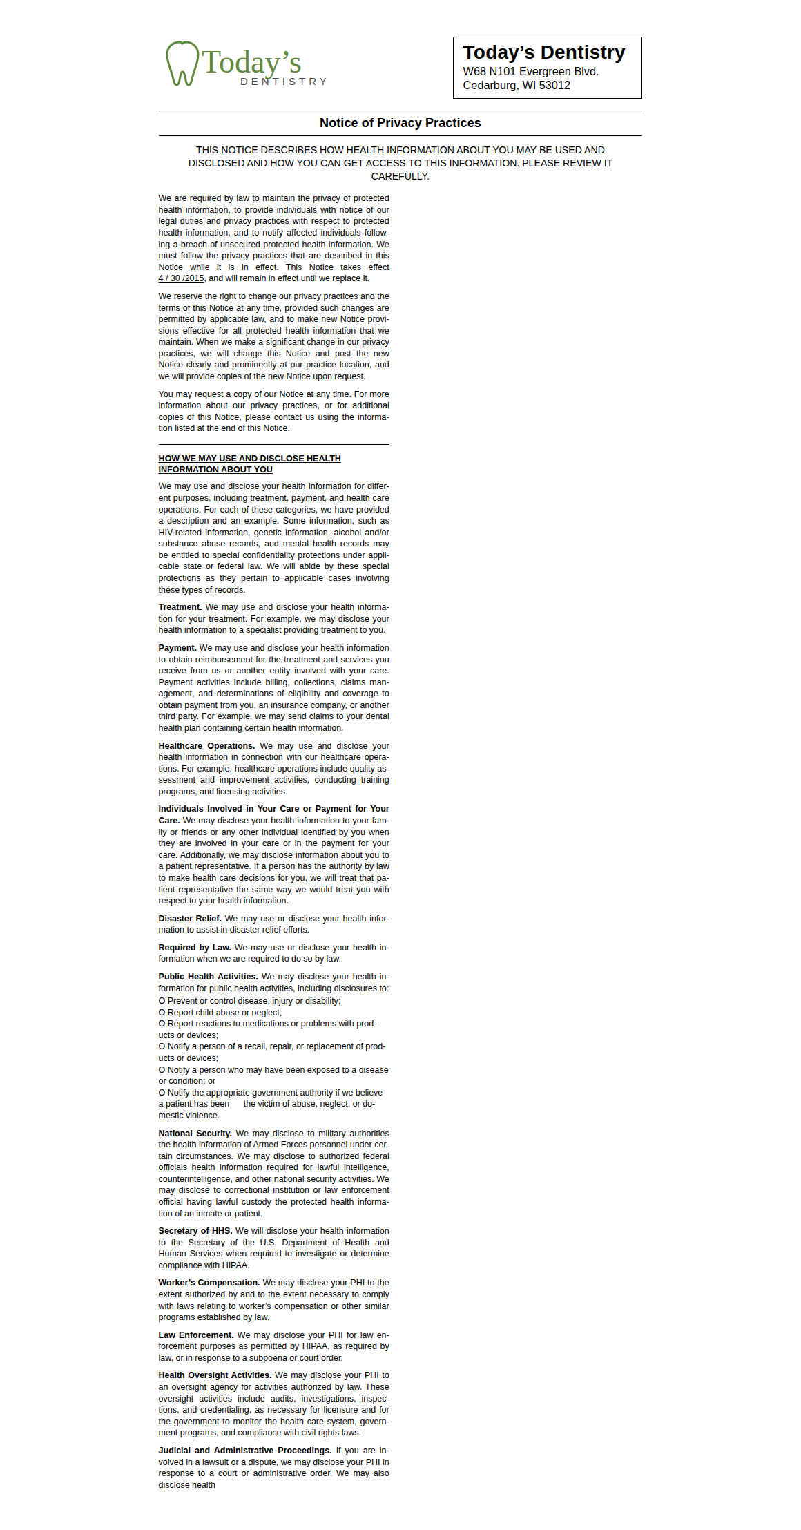Today’s DENTISTRY
Today’s Dentistry
W68 N101 Evergreen Blvd.
Cedarburg, WI 53012
Notice of Privacy Practices
THIS NOTICE DESCRIBES HOW HEALTH INFORMATION ABOUT YOU MAY BE USED AND
DISCLOSED AND HOW YOU CAN GET ACCESS TO THIS INFORMATION. PLEASE REVIEW IT CAREFULLY.
We are required by law to maintain the privacy of protected health information, to provide individuals with notice of our legal duties and privacy practices with respect to protected health information, and to notify affected individuals following a breach of unsecured protected health information. We must follow the privacy practices that are described in this Notice while it is in effect. This Notice takes effect 4 / 30 /2015, and will remain in effect until we replace it.
We reserve the right to change our privacy practices and the terms of this Notice at any time, provided such changes are permitted by applicable law, and to make new Notice provisions effective for all protected health information that we maintain. When we make a significant change in our privacy practices, we will change this Notice and post the new Notice clearly and prominently at our practice location, and we will provide copies of the new Notice upon request.
You may request a copy of our Notice at any time. For more information about our privacy practices, or for additional copies of this Notice, please contact us using the information listed at the end of this Notice.
How we may use and disclose health information about you
We may use and disclose your health information for different purposes, including treatment, payment, and health care operations. For each of these categories, we have provided a description and an example. Some information, such as HIV-related information, genetic information, alcohol and/or substance abuse records, and mental health records may be entitled to special confidentiality protections under applicable state or federal law. We will abide by these special protections as they pertain to applicable cases involving these types of records.
Treatment. We may use and disclose your health information for your treatment. For example, we may disclose your health information to a specialist providing treatment to you.
Payment. We may use and disclose your health information to obtain reimbursement for the treatment and services you receive from us or another entity involved with your care. Payment activities include billing, collections, claims management, and determinations of eligibility and coverage to obtain payment from you, an insurance company, or another third party. For example, we may send claims to your dental health plan containing certain health information.
Healthcare Operations. We may use and disclose your health information in connection with our healthcare operations. For example, healthcare operations include quality assessment and improvement activities, conducting training programs, and licensing activities.
Individuals Involved in Your Care or Payment for Your Care. We may disclose your health information to your family or friends or any other individual identified by you when they are involved in your care or in the payment for your care. Additionally, we may disclose information about you to a patient representative. If a person has the authority by law to make health care decisions for you, we will treat that patient representative the same way we would treat you with respect to your health information.
Disaster Relief. We may use or disclose your health information to assist in disaster relief efforts.
Required by Law. We may use or disclose your health information when we are required to do so by law.
Public Health Activities. We may disclose your health information for public health activities, including disclosures to:
O Prevent or control disease, injury or disability;
O Report child abuse or neglect;
O Report reactions to medications or problems with products or devices;
O Notify a person of a recall, repair, or replacement of products or devices;
O Notify a person who may have been exposed to a disease or condition; or
O Notify the appropriate government authority if we believe a patient has been the victim of abuse, neglect, or domestic violence.
National Security. We may disclose to military authorities the health information of Armed Forces personnel under certain circumstances. We may disclose to authorized federal officials health information required for lawful intelligence, counterintelligence, and other national security activities. We may disclose to correctional institution or law enforcement official having lawful custody the protected health information of an inmate or patient.
Secretary of HHS. We will disclose your health information to the Secretary of the U.S. Department of Health and Human Services when required to investigate or determine compliance with HIPAA.
Worker’s Compensation. We may disclose your PHI to the extent authorized by and to the extent necessary to comply with laws relating to worker’s compensation or other similar programs established by law.
Law Enforcement. We may disclose your PHI for law enforcement purposes as permitted by HIPAA, as required by law, or in response to a subpoena or court order.
Health Oversight Activities. We may disclose your PHI to an oversight agency for activities authorized by law. These oversight activities include audits, investigations, inspections, and credentialing, as necessary for licensure and for the government to monitor the health care system, government programs, and compliance with civil rights laws.
Judicial and Administrative Proceedings. If you are involved in a lawsuit or a dispute, we may disclose your PHI in response to a court or administrative order. We may also disclose health